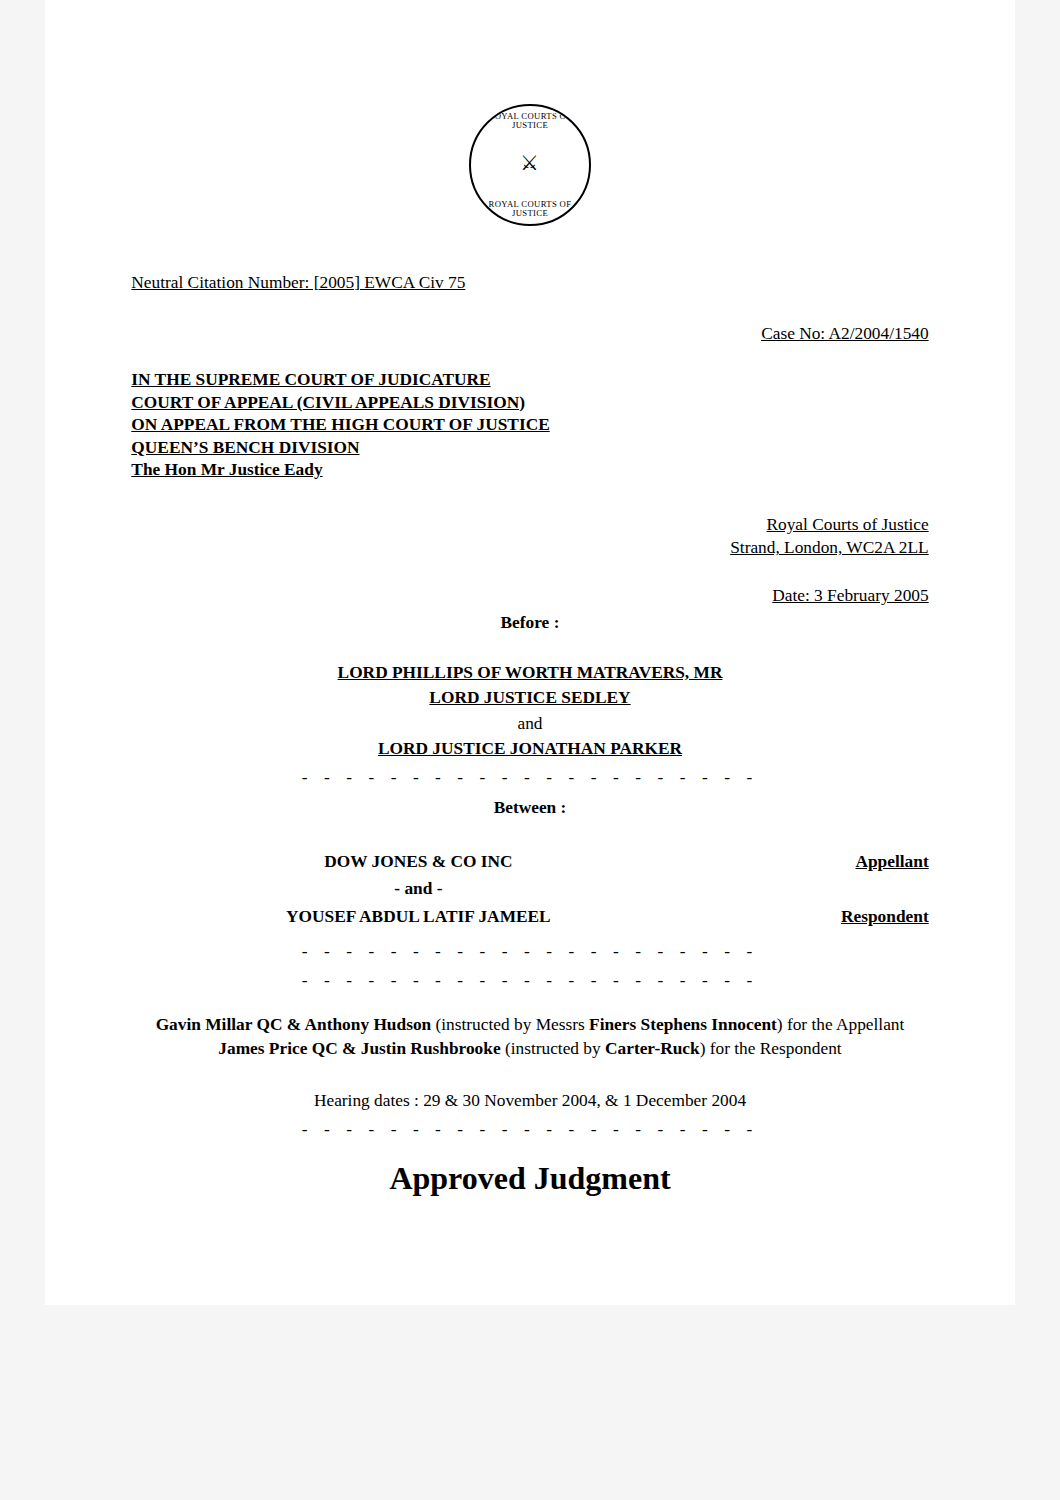Royal Courts of Justice ⚔ Royal Courts of Justice
Neutral Citation Number: [2005] EWCA Civ 75
Case No: A2/2004/1540
IN THE SUPREME COURT OF JUDICATURE
COURT OF APPEAL (CIVIL APPEALS DIVISION)
ON APPEAL FROM THE HIGH COURT OF JUSTICE
QUEEN’S BENCH DIVISION
The Hon Mr Justice Eady
Royal Courts of Justice
Strand, London, WC2A 2LL
Date: 3 February 2005
Before :
LORD PHILLIPS OF WORTH MATRAVERS, MR
LORD JUSTICE SEDLEY
and
LORD JUSTICE JONATHAN PARKER
- - - - - - - - - - - - - - - - - - - - -
Between :
| DOW JONES & CO INC | Appellant |
| - and - | |
| YOUSEF ABDUL LATIF JAMEEL | Respondent |
- - - - - - - - - - - - - - - - - - - - -
- - - - - - - - - - - - - - - - - - - - -
Gavin Millar QC & Anthony Hudson (instructed by Messrs Finers Stephens Innocent) for the Appellant
James Price QC & Justin Rushbrooke (instructed by Carter-Ruck) for the Respondent
Hearing dates : 29 & 30 November 2004, & 1 December 2004
- - - - - - - - - - - - - - - - - - - - -
Approved Judgment